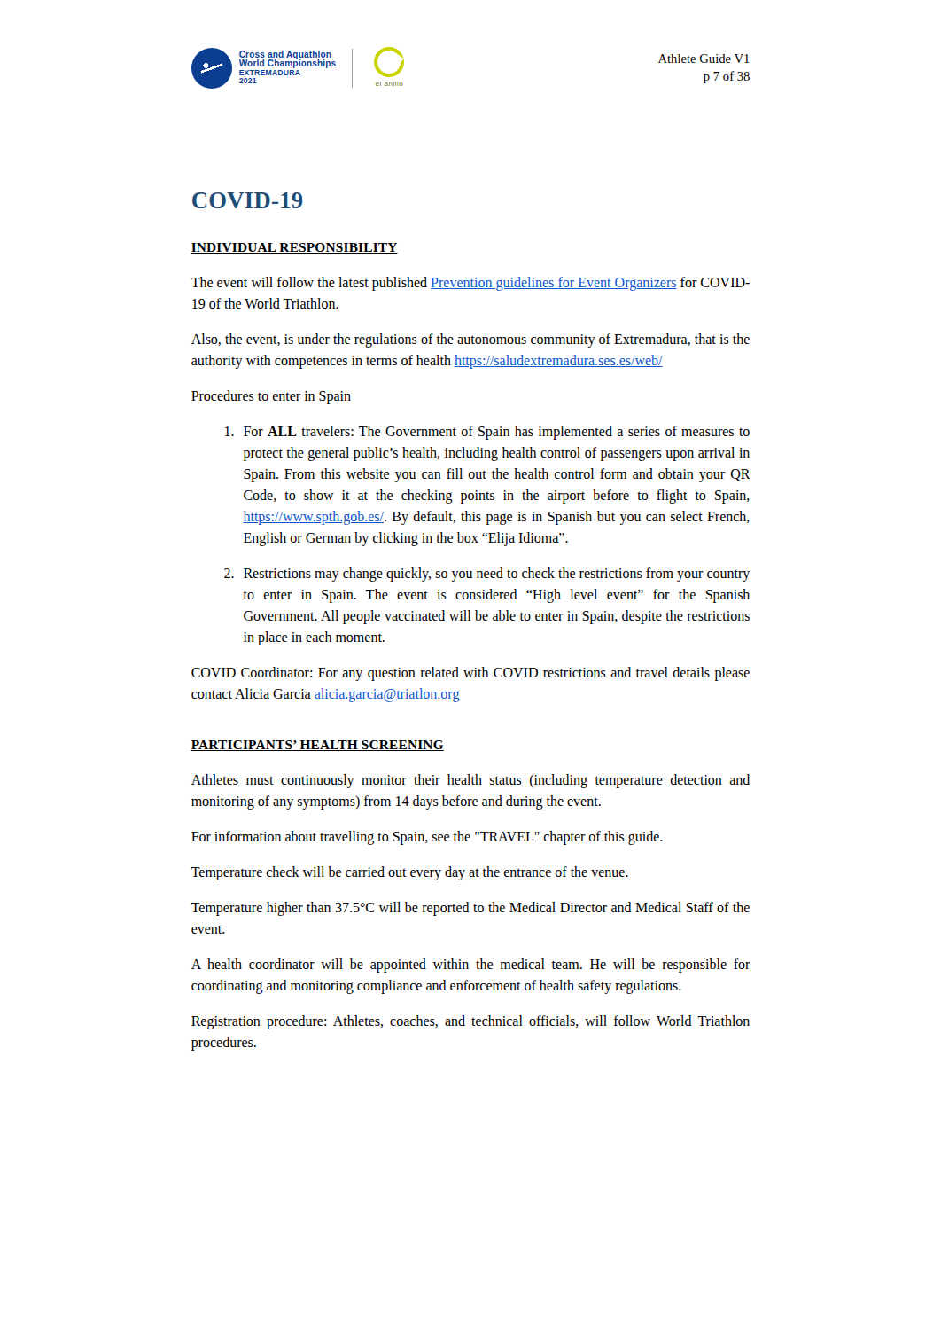Cross and Aquathlon
World Championships
EXTREMADURA
2021
el anillo
Athlete Guide V1
p 7 of 38
COVID-19
INDIVIDUAL RESPONSIBILITY
The event will follow the latest published Prevention guidelines for Event Organizers for COVID-19 of the World Triathlon.
Also, the event, is under the regulations of the autonomous community of Extremadura, that is the authority with competences in terms of health https://saludextremadura.ses.es/web/
Procedures to enter in Spain
For ALL travelers: The Government of Spain has implemented a series of measures to protect the general public’s health, including health control of passengers upon arrival in Spain. From this website you can fill out the health control form and obtain your QR Code, to show it at the checking points in the airport before to flight to Spain, https://www.spth.gob.es/. By default, this page is in Spanish but you can select French, English or German by clicking in the box “Elija Idioma”.
Restrictions may change quickly, so you need to check the restrictions from your country to enter in Spain. The event is considered “High level event” for the Spanish Government. All people vaccinated will be able to enter in Spain, despite the restrictions in place in each moment.
COVID Coordinator: For any question related with COVID restrictions and travel details please contact Alicia Garcia alicia.garcia@triatlon.org
PARTICIPANTS’ HEALTH SCREENING
Athletes must continuously monitor their health status (including temperature detection and monitoring of any symptoms) from 14 days before and during the event.
For information about travelling to Spain, see the "TRAVEL" chapter of this guide.
Temperature check will be carried out every day at the entrance of the venue.
Temperature higher than 37.5°C will be reported to the Medical Director and Medical Staff of the event.
A health coordinator will be appointed within the medical team. He will be responsible for coordinating and monitoring compliance and enforcement of health safety regulations.
Registration procedure: Athletes, coaches, and technical officials, will follow World Triathlon procedures.